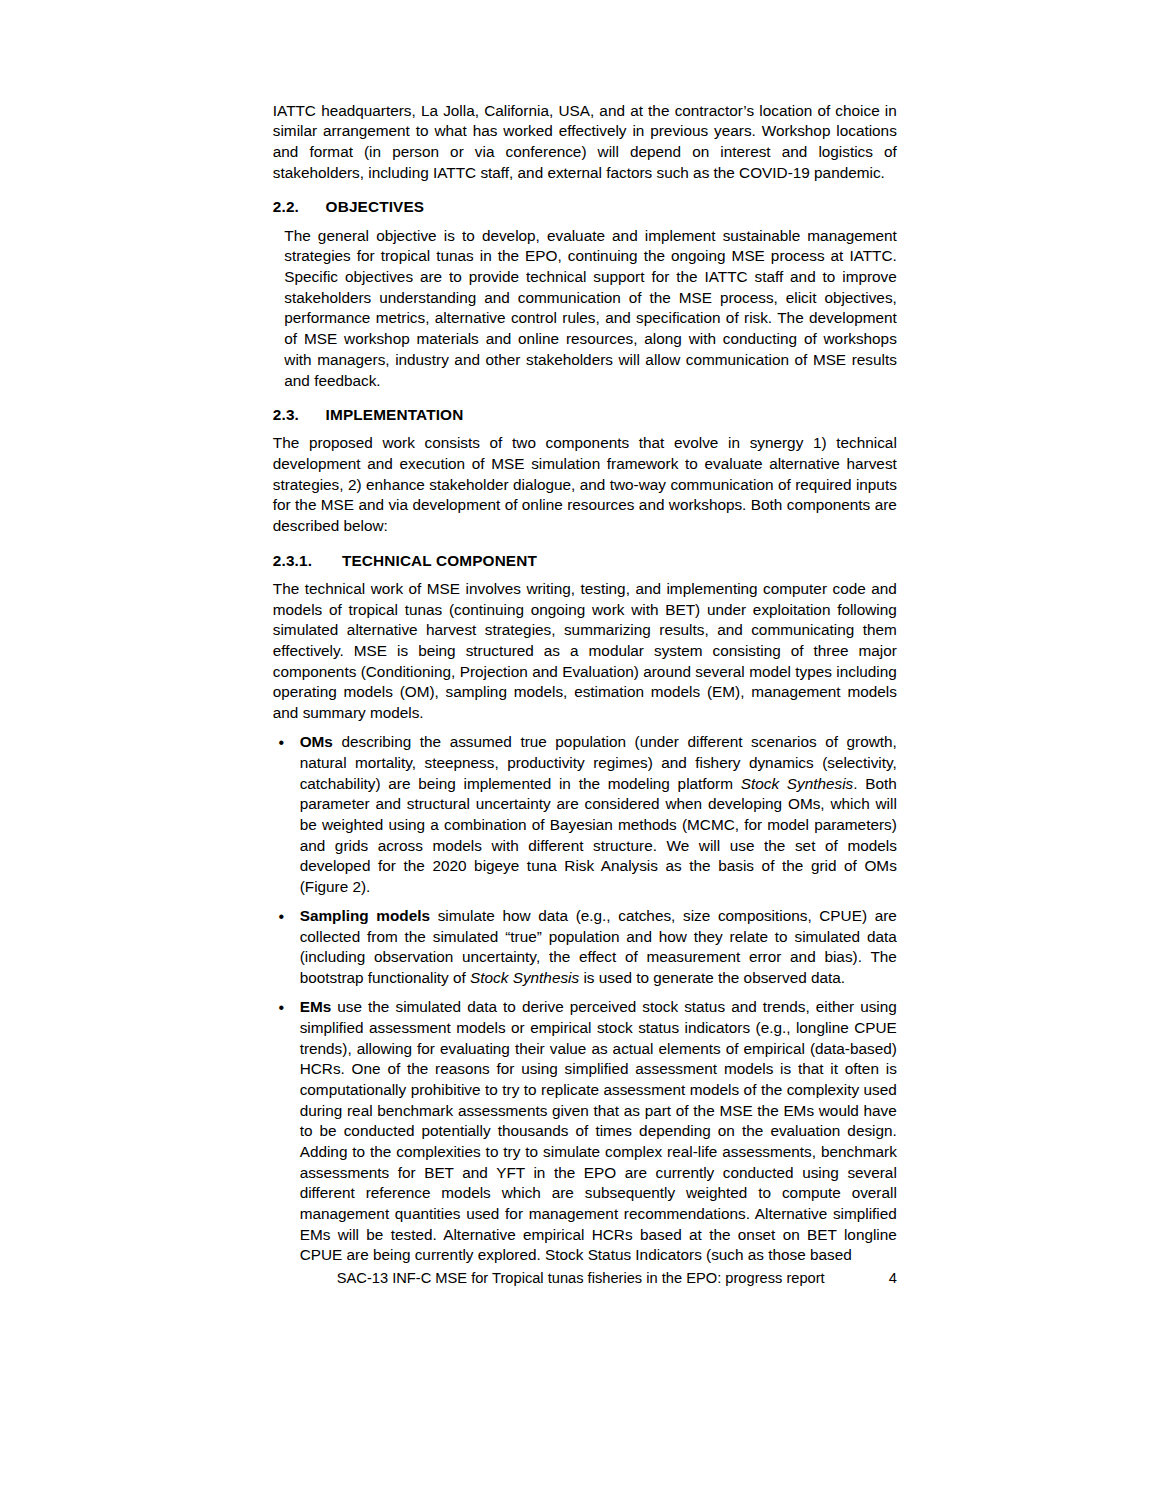IATTC headquarters, La Jolla, California, USA, and at the contractor’s location of choice in similar arrangement to what has worked effectively in previous years. Workshop locations and format (in person or via conference) will depend on interest and logistics of stakeholders, including IATTC staff, and external factors such as the COVID-19 pandemic.
2.2. Objectives
The general objective is to develop, evaluate and implement sustainable management strategies for tropical tunas in the EPO, continuing the ongoing MSE process at IATTC. Specific objectives are to provide technical support for the IATTC staff and to improve stakeholders understanding and communication of the MSE process, elicit objectives, performance metrics, alternative control rules, and specification of risk. The development of MSE workshop materials and online resources, along with conducting of workshops with managers, industry and other stakeholders will allow communication of MSE results and feedback.
2.3. Implementation
The proposed work consists of two components that evolve in synergy 1) technical development and execution of MSE simulation framework to evaluate alternative harvest strategies, 2) enhance stakeholder dialogue, and two-way communication of required inputs for the MSE and via development of online resources and workshops. Both components are described below:
2.3.1. Technical component
The technical work of MSE involves writing, testing, and implementing computer code and models of tropical tunas (continuing ongoing work with BET) under exploitation following simulated alternative harvest strategies, summarizing results, and communicating them effectively. MSE is being structured as a modular system consisting of three major components (Conditioning, Projection and Evaluation) around several model types including operating models (OM), sampling models, estimation models (EM), management models and summary models.
OMs describing the assumed true population (under different scenarios of growth, natural mortality, steepness, productivity regimes) and fishery dynamics (selectivity, catchability) are being implemented in the modeling platform Stock Synthesis. Both parameter and structural uncertainty are considered when developing OMs, which will be weighted using a combination of Bayesian methods (MCMC, for model parameters) and grids across models with different structure. We will use the set of models developed for the 2020 bigeye tuna Risk Analysis as the basis of the grid of OMs (Figure 2).
Sampling models simulate how data (e.g., catches, size compositions, CPUE) are collected from the simulated “true” population and how they relate to simulated data (including observation uncertainty, the effect of measurement error and bias). The bootstrap functionality of Stock Synthesis is used to generate the observed data.
EMs use the simulated data to derive perceived stock status and trends, either using simplified assessment models or empirical stock status indicators (e.g., longline CPUE trends), allowing for evaluating their value as actual elements of empirical (data-based) HCRs. One of the reasons for using simplified assessment models is that it often is computationally prohibitive to try to replicate assessment models of the complexity used during real benchmark assessments given that as part of the MSE the EMs would have to be conducted potentially thousands of times depending on the evaluation design. Adding to the complexities to try to simulate complex real-life assessments, benchmark assessments for BET and YFT in the EPO are currently conducted using several different reference models which are subsequently weighted to compute overall management quantities used for management recommendations. Alternative simplified EMs will be tested. Alternative empirical HCRs based at the onset on BET longline CPUE are being currently explored. Stock Status Indicators (such as those based
SAC-13 INF-C MSE for Tropical tunas fisheries in the EPO: progress report4